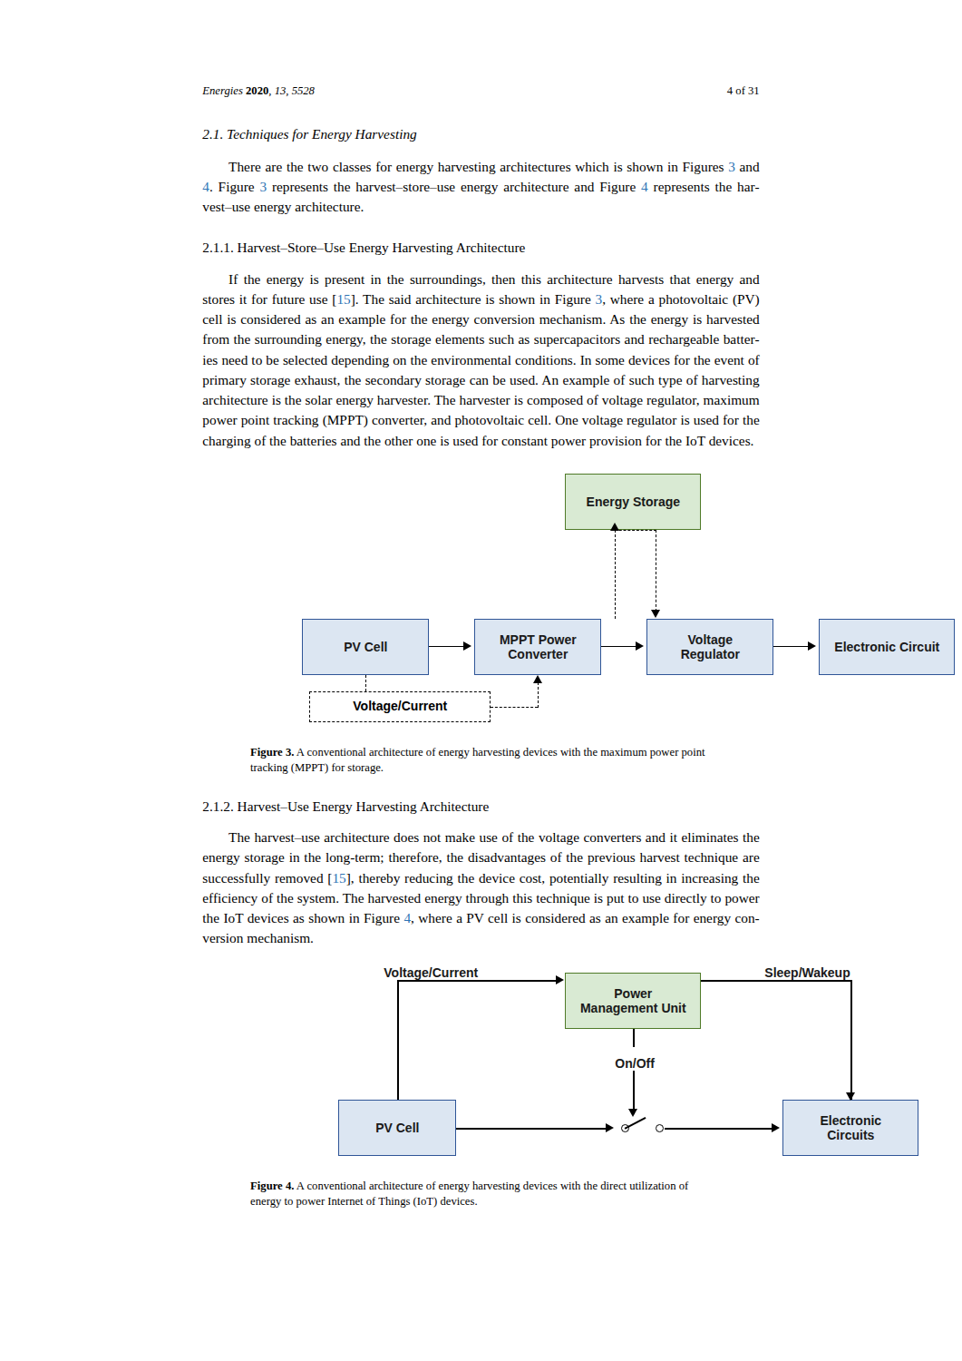Energies 2020, 13, 5528
4 of 31
2.1. Techniques for Energy Harvesting
There are the two classes for energy harvesting architectures which is shown in Figures 3 and 4. Figure 3 represents the harvest–store–use energy architecture and Figure 4 represents the harvest–use energy architecture.
2.1.1. Harvest–Store–Use Energy Harvesting Architecture
If the energy is present in the surroundings, then this architecture harvests that energy and stores it for future use [15]. The said architecture is shown in Figure 3, where a photovoltaic (PV) cell is considered as an example for the energy conversion mechanism. As the energy is harvested from the surrounding energy, the storage elements such as supercapacitors and rechargeable batteries need to be selected depending on the environmental conditions. In some devices for the event of primary storage exhaust, the secondary storage can be used. An example of such type of harvesting architecture is the solar energy harvester. The harvester is composed of voltage regulator, maximum power point tracking (MPPT) converter, and photovoltaic cell. One voltage regulator is used for the charging of the batteries and the other one is used for constant power provision for the IoT devices.
Energy Storage
PV Cell
MPPT Power
Converter
Voltage
Regulator
Electronic Circuit
Voltage/Current
Figure 3. A conventional architecture of energy harvesting devices with the maximum power point tracking (MPPT) for storage.
2.1.2. Harvest–Use Energy Harvesting Architecture
The harvest–use architecture does not make use of the voltage converters and it eliminates the energy storage in the long-term; therefore, the disadvantages of the previous harvest technique are successfully removed [15], thereby reducing the device cost, potentially resulting in increasing the efficiency of the system. The harvested energy through this technique is put to use directly to power the IoT devices as shown in Figure 4, where a PV cell is considered as an example for energy conversion mechanism.
Power
Management Unit
PV Cell
Electronic
Circuits
Voltage/Current
Sleep/Wakeup
On/Off
Figure 4. A conventional architecture of energy harvesting devices with the direct utilization of energy to power Internet of Things (IoT) devices.